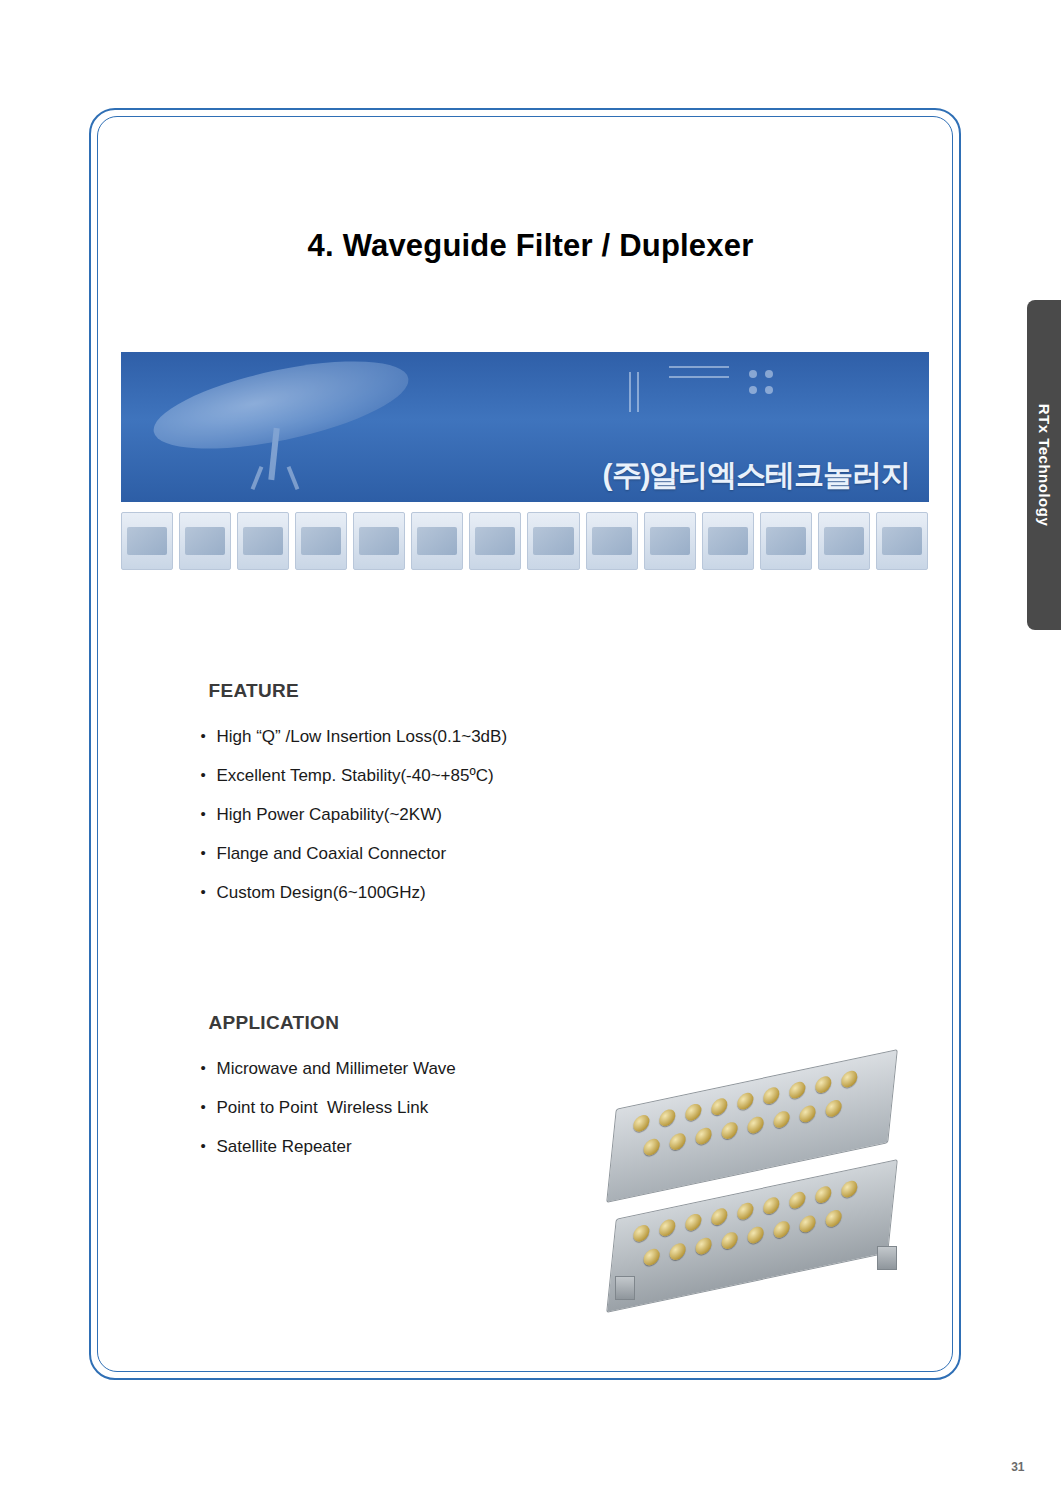RTx Technology
4. Waveguide Filter / Duplexer
(주)알티엑스테크놀러지
FEATURE
High “Q” /Low Insertion Loss(0.1~3dB)
Excellent Temp. Stability(-40~+85ºC)
High Power Capability(~2KW)
Flange and Coaxial Connector
Custom Design(6~100GHz)
APPLICATION
Microwave and Millimeter Wave
Point to Point Wireless Link
Satellite Repeater
31